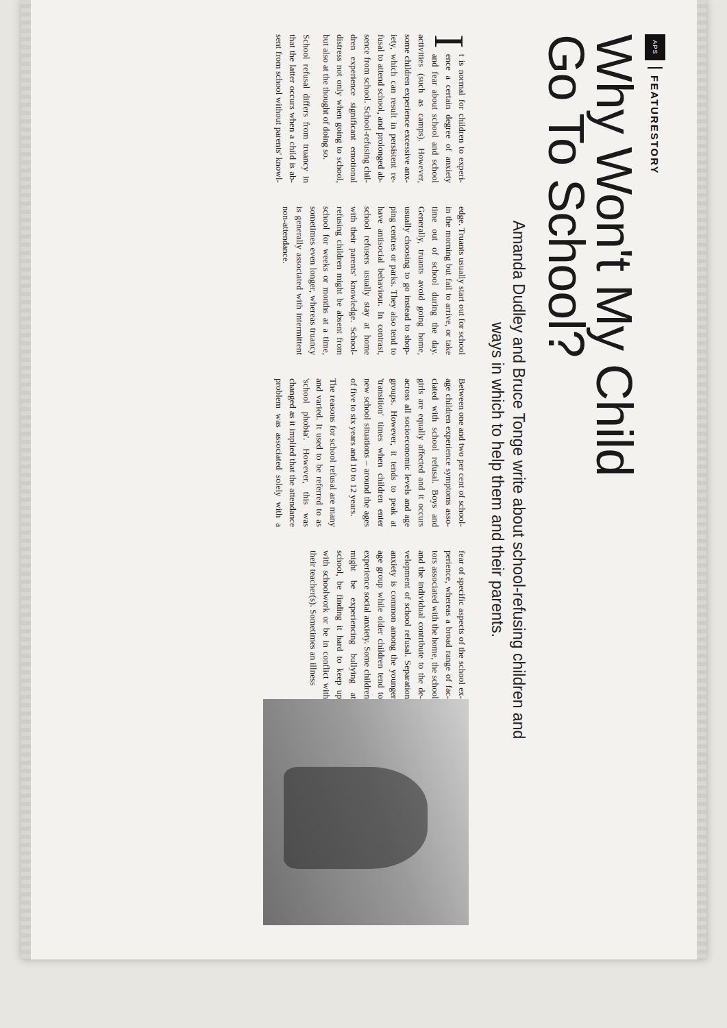APS FEATURESTORY
Why Won't My Child
Go To School?
Amanda Dudley and Bruce Tonge write about school-refusing children and ways in which to help them and their parents.
It is normal for children to experience a certain degree of anxiety and fear about school and school activities (such as camps). However, some children experience excessive anxiety, which can result in persistent refusal to attend school, and prolonged absence from school. School-refusing children experience significant emotional distress not only when going to school, but also at the thought of doing so.
School refusal differs from truancy in that the latter occurs when a child is absent from school without parents' knowledge. Truants usually start out for school in the morning but fail to arrive, or take time out of school during the day. Generally, truants avoid going home, usually choosing to go instead to shopping centres or parks. They also tend to have antisocial behaviour. In contrast, school refusers usually stay at home with their parents' knowledge. School-refusing children might be absent from school for weeks or months at a time, sometimes even longer, whereas truancy is generally associated with intermittent non-attendance.
Between one and two per cent of school-age children experience symptoms associated with school refusal. Boys and girls are equally affected and it occurs across all socioeconomic levels and age groups. However, it tends to peak at 'transition' times when children enter new school situations – around the ages of five to six years and 10 to 12 years.
The reasons for school refusal are many and varied. It used to be referred to as 'school phobia'. However, this was changed as it implied that the attendance problem was associated solely with a fear of specific aspects of the school experience, whereas a broad range of factors associated with the home, the school and the individual contribute to the development of school refusal. Separation anxiety is common among the younger age group while older children tend to experience social anxiety. Some children might be experiencing bullying at school, be finding it hard to keep up with schoolwork or be in conflict with their teacher(s). Sometimes an illness